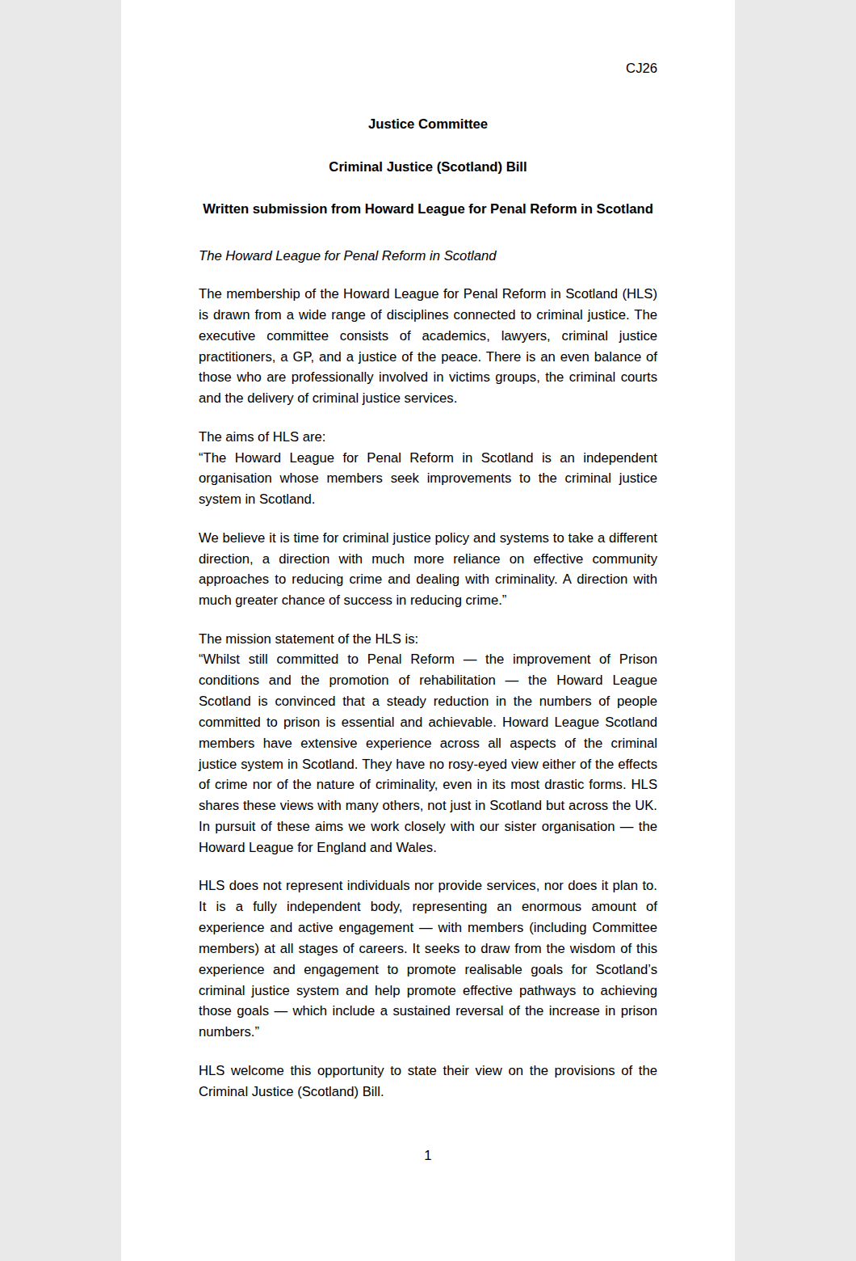CJ26
Justice Committee
Criminal Justice (Scotland) Bill
Written submission from Howard League for Penal Reform in Scotland
The Howard League for Penal Reform in Scotland
The membership of the Howard League for Penal Reform in Scotland (HLS) is drawn from a wide range of disciplines connected to criminal justice. The executive committee consists of academics, lawyers, criminal justice practitioners, a GP, and a justice of the peace. There is an even balance of those who are professionally involved in victims groups, the criminal courts and the delivery of criminal justice services.
The aims of HLS are:
“The Howard League for Penal Reform in Scotland is an independent organisation whose members seek improvements to the criminal justice system in Scotland.
We believe it is time for criminal justice policy and systems to take a different direction, a direction with much more reliance on effective community approaches to reducing crime and dealing with criminality. A direction with much greater chance of success in reducing crime.”
The mission statement of the HLS is:
“Whilst still committed to Penal Reform — the improvement of Prison conditions and the promotion of rehabilitation — the Howard League Scotland is convinced that a steady reduction in the numbers of people committed to prison is essential and achievable. Howard League Scotland members have extensive experience across all aspects of the criminal justice system in Scotland. They have no rosy-eyed view either of the effects of crime nor of the nature of criminality, even in its most drastic forms. HLS shares these views with many others, not just in Scotland but across the UK. In pursuit of these aims we work closely with our sister organisation — the Howard League for England and Wales.
HLS does not represent individuals nor provide services, nor does it plan to. It is a fully independent body, representing an enormous amount of experience and active engagement — with members (including Committee members) at all stages of careers. It seeks to draw from the wisdom of this experience and engagement to promote realisable goals for Scotland’s criminal justice system and help promote effective pathways to achieving those goals — which include a sustained reversal of the increase in prison numbers.”
HLS welcome this opportunity to state their view on the provisions of the Criminal Justice (Scotland) Bill.
1